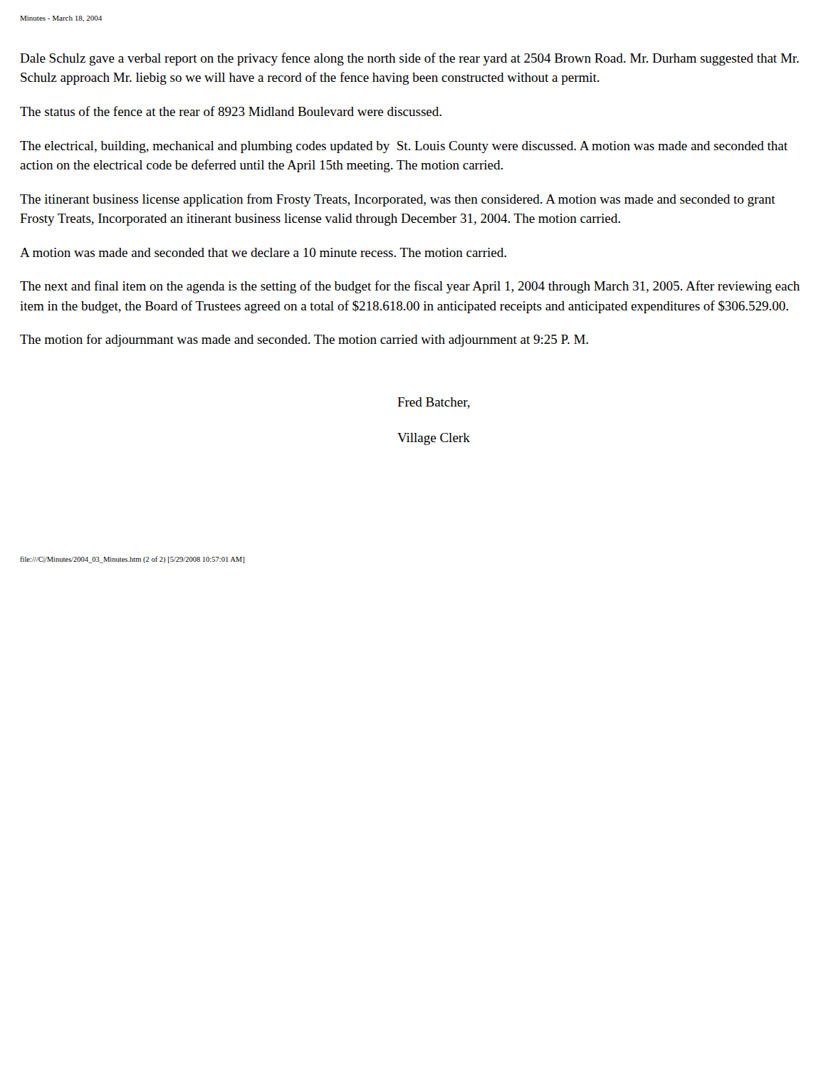Minutes - March 18, 2004
Dale Schulz gave a verbal report on the privacy fence along the north side of the rear yard at 2504 Brown Road. Mr. Durham suggested that Mr. Schulz approach Mr. liebig so we will have a record of the fence having been constructed without a permit.
The status of the fence at the rear of 8923 Midland Boulevard were discussed.
The electrical, building, mechanical and plumbing codes updated by St. Louis County were discussed. A motion was made and seconded that action on the electrical code be deferred until the April 15th meeting. The motion carried.
The itinerant business license application from Frosty Treats, Incorporated, was then considered. A motion was made and seconded to grant Frosty Treats, Incorporated an itinerant business license valid through December 31, 2004. The motion carried.
A motion was made and seconded that we declare a 10 minute recess. The motion carried.
The next and final item on the agenda is the setting of the budget for the fiscal year April 1, 2004 through March 31, 2005. After reviewing each item in the budget, the Board of Trustees agreed on a total of $218.618.00 in anticipated receipts and anticipated expenditures of $306.529.00.
The motion for adjournmant was made and seconded. The motion carried with adjournment at 9:25 P. M.
Fred Batcher,
Village Clerk
file:///C|/Minutes/2004_03_Minutes.htm (2 of 2) [5/29/2008 10:57:01 AM]